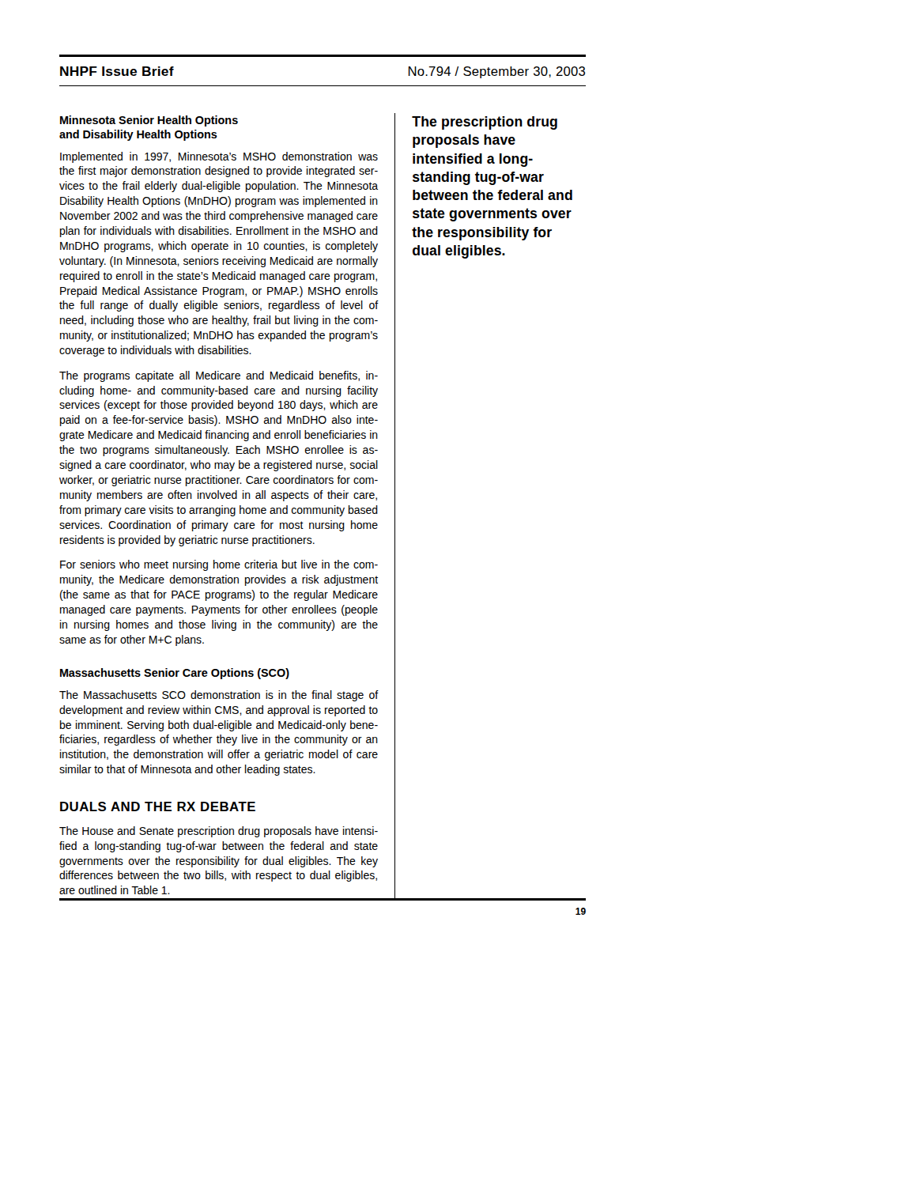NHPF Issue Brief
No.794 / September 30, 2003
Minnesota Senior Health Options
and Disability Health Options
Implemented in 1997, Minnesota’s MSHO demonstration was the first major demonstration designed to provide integrated services to the frail elderly dual-eligible population. The Minnesota Disability Health Options (MnDHO) program was implemented in November 2002 and was the third comprehensive managed care plan for individuals with disabilities. Enrollment in the MSHO and MnDHO programs, which operate in 10 counties, is completely voluntary. (In Minnesota, seniors receiving Medicaid are normally required to enroll in the state’s Medicaid managed care program, Prepaid Medical Assistance Program, or PMAP.) MSHO enrolls the full range of dually eligible seniors, regardless of level of need, including those who are healthy, frail but living in the community, or institutionalized; MnDHO has expanded the program’s coverage to individuals with disabilities.
The programs capitate all Medicare and Medicaid benefits, including home- and community-based care and nursing facility services (except for those provided beyond 180 days, which are paid on a fee-for-service basis). MSHO and MnDHO also integrate Medicare and Medicaid financing and enroll beneficiaries in the two programs simultaneously. Each MSHO enrollee is assigned a care coordinator, who may be a registered nurse, social worker, or geriatric nurse practitioner. Care coordinators for community members are often involved in all aspects of their care, from primary care visits to arranging home and community based services. Coordination of primary care for most nursing home residents is provided by geriatric nurse practitioners.
For seniors who meet nursing home criteria but live in the community, the Medicare demonstration provides a risk adjustment (the same as that for PACE programs) to the regular Medicare managed care payments. Payments for other enrollees (people in nursing homes and those living in the community) are the same as for other M+C plans.
Massachusetts Senior Care Options (SCO)
The Massachusetts SCO demonstration is in the final stage of development and review within CMS, and approval is reported to be imminent. Serving both dual-eligible and Medicaid-only beneficiaries, regardless of whether they live in the community or an institution, the demonstration will offer a geriatric model of care similar to that of Minnesota and other leading states.
DUALS AND THE RX DEBATE
The House and Senate prescription drug proposals have intensified a long-standing tug-of-war between the federal and state governments over the responsibility for dual eligibles. The key differences between the two bills, with respect to dual eligibles, are outlined in Table 1.
The prescription drug proposals have intensified a long-standing tug-of-war between the federal and state governments over the responsibility for dual eligibles.
19